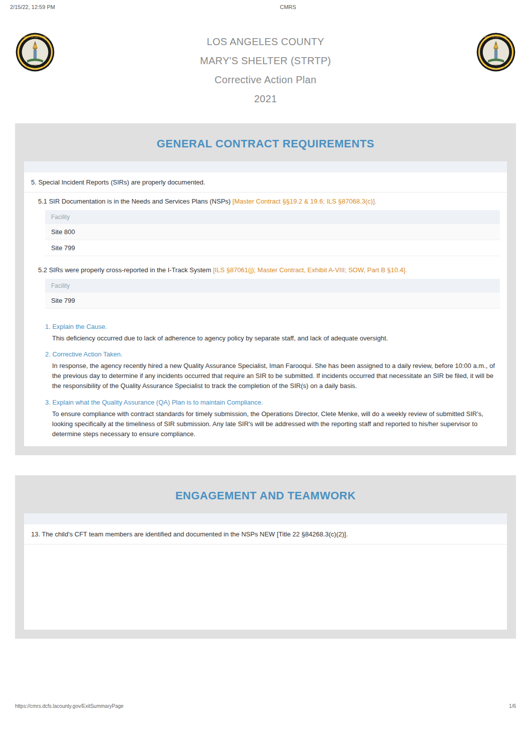2/15/22, 12:59 PM
CMRS
CALIFORNIA COUNTY OF LOS ANGELES
LOS ANGELES COUNTY
MARY'S SHELTER (STRTP)
Corrective Action Plan
2021
CALIFORNIA COUNTY OF LOS ANGELES
GENERAL CONTRACT REQUIREMENTS
5. Special Incident Reports (SIRs) are properly documented.
5.1 SIR Documentation is in the Needs and Services Plans (NSPs) [Master Contract §§19.2 & 19.6; ILS §87068.3(c)].
| Facility |
| --- |
| Site 800 |
| Site 799 |
5.2 SIRs were properly cross-reported in the I-Track System [ILS §87061(j); Master Contract, Exhibit A-VIII; SOW, Part B §10.4].
| Facility |
| --- |
| Site 799 |
1. Explain the Cause.
This deficiency occurred due to lack of adherence to agency policy by separate staff, and lack of adequate oversight.
2. Corrective Action Taken.
In response, the agency recently hired a new Quality Assurance Specialist, Iman Farooqui. She has been assigned to a daily review, before 10:00 a.m., of the previous day to determine if any incidents occurred that require an SIR to be submitted. If incidents occurred that necessitate an SIR be filed, it will be the responsibility of the Quality Assurance Specialist to track the completion of the SIR(s) on a daily basis.
3. Explain what the Quality Assurance (QA) Plan is to maintain Compliance.
To ensure compliance with contract standards for timely submission, the Operations Director, Clete Menke, will do a weekly review of submitted SIR's, looking specifically at the timeliness of SIR submission. Any late SIR's will be addressed with the reporting staff and reported to his/her supervisor to determine steps necessary to ensure compliance.
ENGAGEMENT AND TEAMWORK
13. The child's CFT team members are identified and documented in the NSPs NEW [Title 22 §84268.3(c)(2)].
https://cmrs.dcfs.lacounty.gov/ExitSummaryPage
1/6